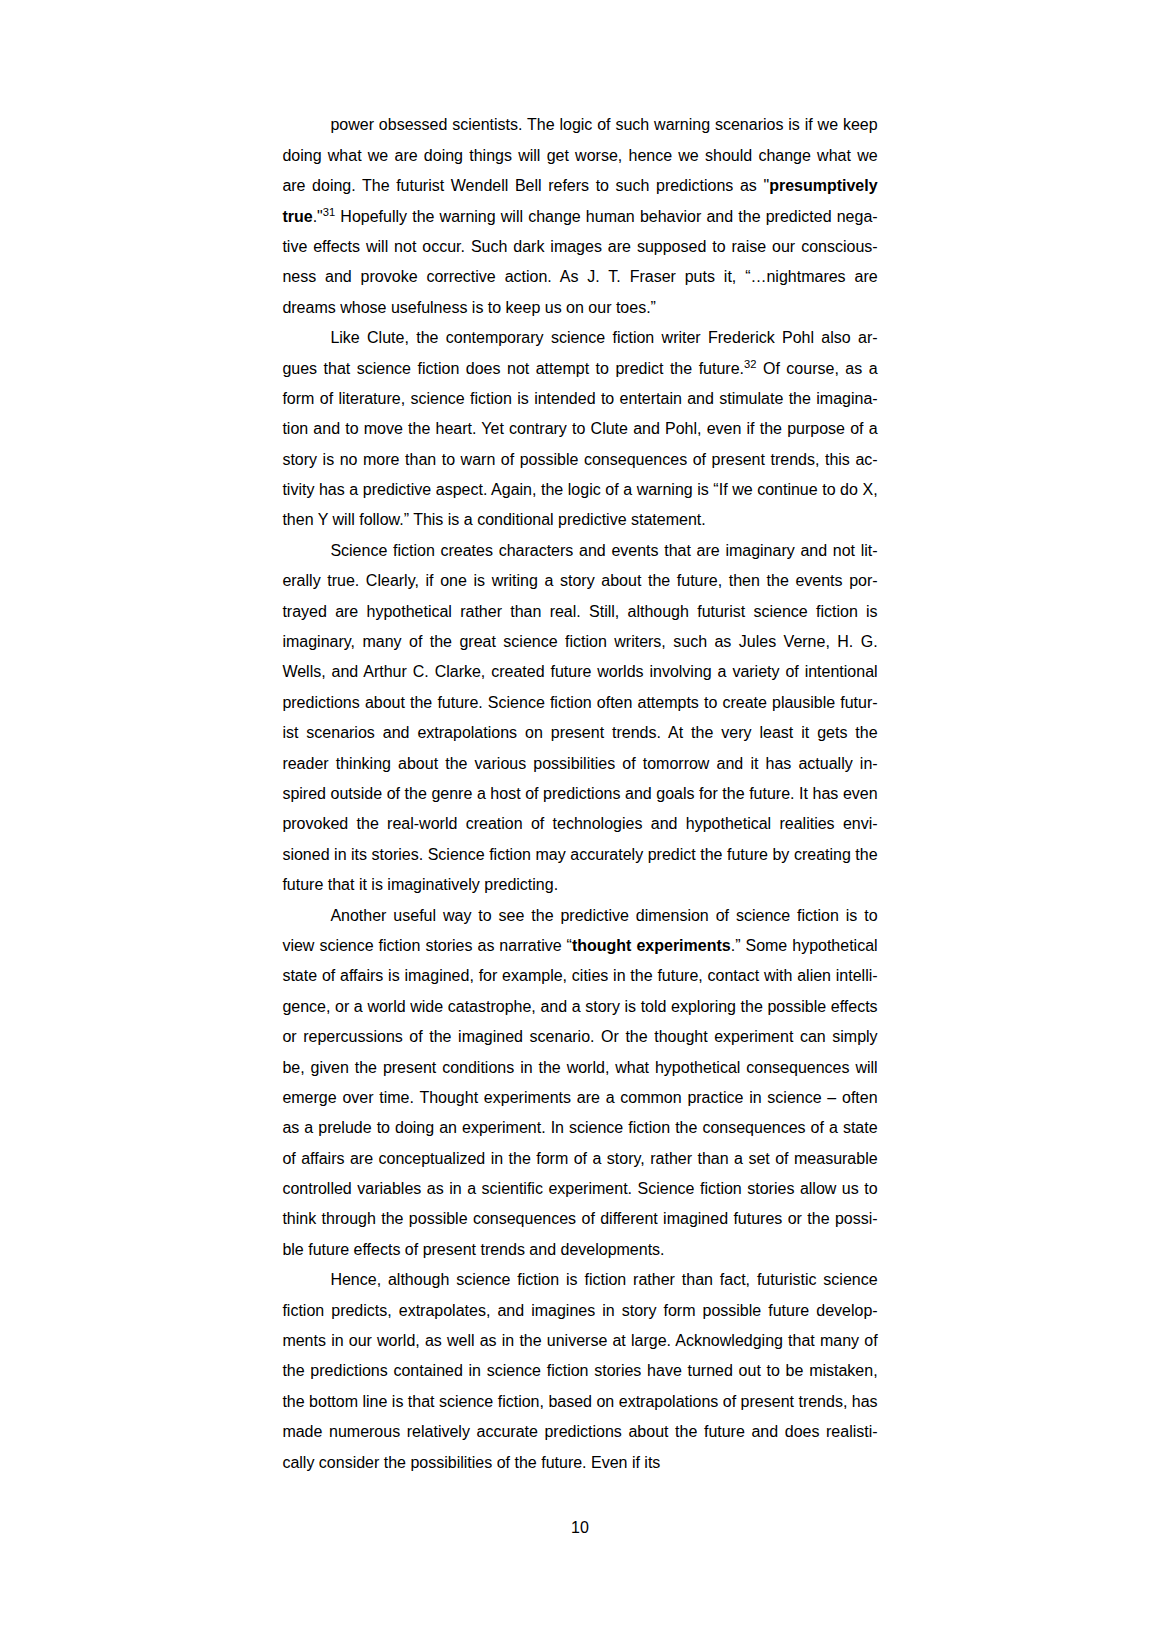power obsessed scientists. The logic of such warning scenarios is if we keep doing what we are doing things will get worse, hence we should change what we are doing. The futurist Wendell Bell refers to such predictions as "presumptively true."31 Hopefully the warning will change human behavior and the predicted negative effects will not occur. Such dark images are supposed to raise our consciousness and provoke corrective action. As J. T. Fraser puts it, “…nightmares are dreams whose usefulness is to keep us on our toes.”
Like Clute, the contemporary science fiction writer Frederick Pohl also argues that science fiction does not attempt to predict the future.32 Of course, as a form of literature, science fiction is intended to entertain and stimulate the imagination and to move the heart. Yet contrary to Clute and Pohl, even if the purpose of a story is no more than to warn of possible consequences of present trends, this activity has a predictive aspect. Again, the logic of a warning is “If we continue to do X, then Y will follow.” This is a conditional predictive statement.
Science fiction creates characters and events that are imaginary and not literally true. Clearly, if one is writing a story about the future, then the events portrayed are hypothetical rather than real. Still, although futurist science fiction is imaginary, many of the great science fiction writers, such as Jules Verne, H. G. Wells, and Arthur C. Clarke, created future worlds involving a variety of intentional predictions about the future. Science fiction often attempts to create plausible futurist scenarios and extrapolations on present trends. At the very least it gets the reader thinking about the various possibilities of tomorrow and it has actually inspired outside of the genre a host of predictions and goals for the future. It has even provoked the real-world creation of technologies and hypothetical realities envisioned in its stories. Science fiction may accurately predict the future by creating the future that it is imaginatively predicting.
Another useful way to see the predictive dimension of science fiction is to view science fiction stories as narrative “thought experiments.” Some hypothetical state of affairs is imagined, for example, cities in the future, contact with alien intelligence, or a world wide catastrophe, and a story is told exploring the possible effects or repercussions of the imagined scenario. Or the thought experiment can simply be, given the present conditions in the world, what hypothetical consequences will emerge over time. Thought experiments are a common practice in science – often as a prelude to doing an experiment. In science fiction the consequences of a state of affairs are conceptualized in the form of a story, rather than a set of measurable controlled variables as in a scientific experiment. Science fiction stories allow us to think through the possible consequences of different imagined futures or the possible future effects of present trends and developments.
Hence, although science fiction is fiction rather than fact, futuristic science fiction predicts, extrapolates, and imagines in story form possible future developments in our world, as well as in the universe at large. Acknowledging that many of the predictions contained in science fiction stories have turned out to be mistaken, the bottom line is that science fiction, based on extrapolations of present trends, has made numerous relatively accurate predictions about the future and does realistically consider the possibilities of the future. Even if its
10